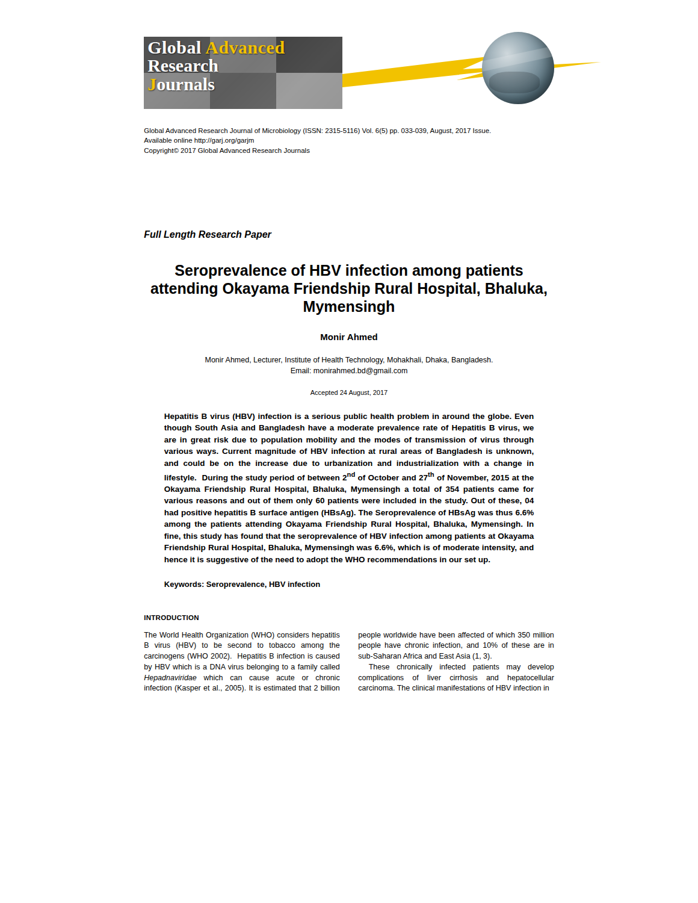Global Advanced
Research
Journals
Global Advanced Research Journal of Microbiology (ISSN: 2315-5116) Vol. 6(5) pp. 033-039, August, 2017 Issue.
Available online http://garj.org/garjm
Copyright© 2017 Global Advanced Research Journals
Full Length Research Paper
Seroprevalence of HBV infection among patients attending Okayama Friendship Rural Hospital, Bhaluka, Mymensingh
Monir Ahmed
Monir Ahmed, Lecturer, Institute of Health Technology, Mohakhali, Dhaka, Bangladesh.
Email: monirahmed.bd@gmail.com
Accepted 24 August, 2017
Hepatitis B virus (HBV) infection is a serious public health problem in around the globe. Even though South Asia and Bangladesh have a moderate prevalence rate of Hepatitis B virus, we are in great risk due to population mobility and the modes of transmission of virus through various ways. Current magnitude of HBV infection at rural areas of Bangladesh is unknown, and could be on the increase due to urbanization and industrialization with a change in lifestyle. During the study period of between 2nd of October and 27th of November, 2015 at the Okayama Friendship Rural Hospital, Bhaluka, Mymensingh a total of 354 patients came for various reasons and out of them only 60 patients were included in the study. Out of these, 04 had positive hepatitis B surface antigen (HBsAg). The Seroprevalence of HBsAg was thus 6.6% among the patients attending Okayama Friendship Rural Hospital, Bhaluka, Mymensingh. In fine, this study has found that the seroprevalence of HBV infection among patients at Okayama Friendship Rural Hospital, Bhaluka, Mymensingh was 6.6%, which is of moderate intensity, and hence it is suggestive of the need to adopt the WHO recommendations in our set up.
Keywords: Seroprevalence, HBV infection
INTRODUCTION
The World Health Organization (WHO) considers hepatitis B virus (HBV) to be second to tobacco among the carcinogens (WHO 2002). Hepatitis B infection is caused by HBV which is a DNA virus belonging to a family called Hepadnaviridae which can cause acute or chronic infection (Kasper et al., 2005). It is estimated that 2 billion people worldwide have been affected of which 350 million people have chronic infection, and 10% of these are in sub-Saharan Africa and East Asia (1, 3).
These chronically infected patients may develop complications of liver cirrhosis and hepatocellular carcinoma. The clinical manifestations of HBV infection in